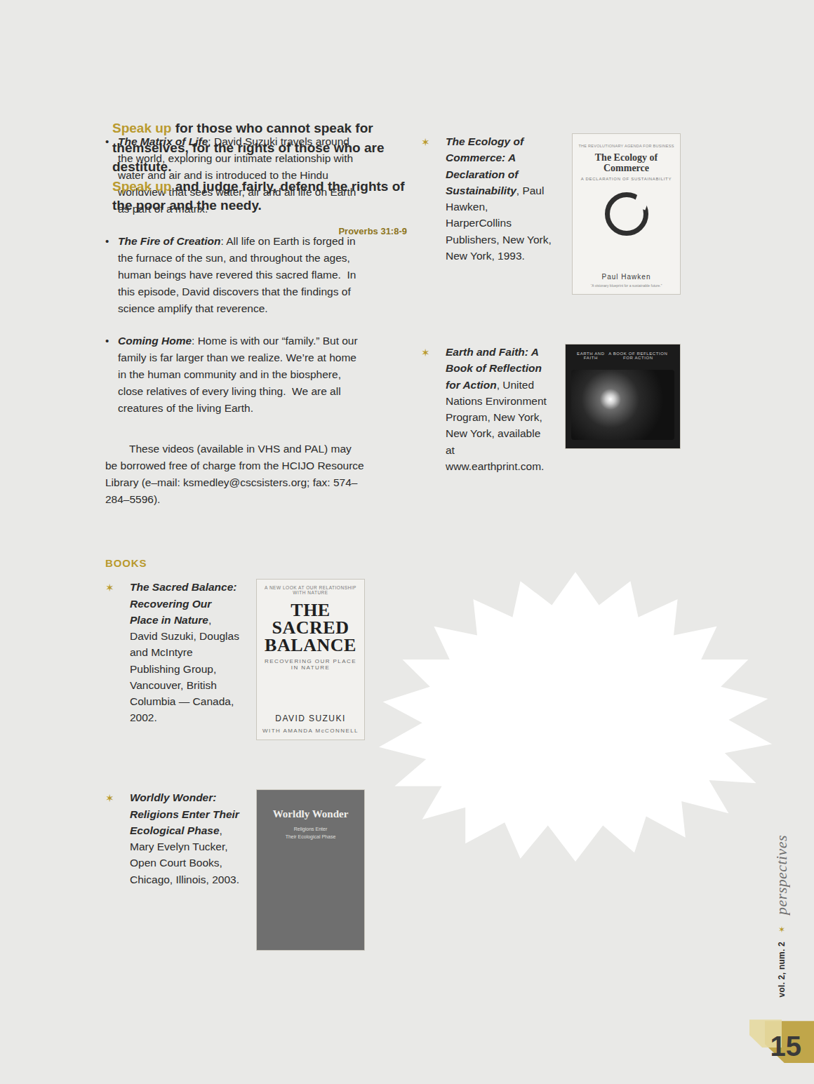The Matrix of Life: David Suzuki travels around the world, exploring our intimate relationship with water and air and is introduced to the Hindu worldview that sees water, air and all life on Earth as part of a matrix.
The Fire of Creation: All life on Earth is forged in the furnace of the sun, and throughout the ages, human beings have revered this sacred flame. In this episode, David discovers that the findings of science amplify that reverence.
Coming Home: Home is with our “family.” But our family is far larger than we realize. We’re at home in the human community and in the biosphere, close relatives of every living thing. We are all creatures of the living Earth.
These videos (available in VHS and PAL) may be borrowed free of charge from the HCIJO Resource Library (e–mail: ksmedley@cscsisters.org; fax: 574–284–5596).
BOOKS
✶
The Sacred Balance: Recovering Our Place in Nature, David Suzuki, Douglas and McIntyre Publishing Group, Vancouver, British Columbia — Canada, 2002.
A NEW LOOK AT OUR RELATIONSHIP WITH NATURE
THE
SACRED
BALANCE
RECOVERING OUR PLACE IN NATURE
DAVID SUZUKI
WITH AMANDA McCONNELL
✶
Worldly Wonder: Religions Enter Their Ecological Phase, Mary Evelyn Tucker, Open Court Books, Chicago, Illinois, 2003.
Worldly Wonder
Religions Enter
Their Ecological Phase
✶
The Ecology of Commerce: A Declaration of Sustainability, Paul Hawken, HarperCollins Publishers, New York, New York, 1993.
THE REVOLUTIONARY AGENDA FOR BUSINESS
The Ecology of
Commerce
A DECLARATION OF SUSTAINABILITY
Paul Hawken
“A visionary blueprint for a sustainable future.”
✶
Earth and Faith: A Book of Reflection for Action, United Nations Environment Program, New York, New York, available at www.earthprint.com.
EARTH AND FAITH A BOOK OF REFLECTION FOR ACTION
Speak up for those who cannot speak for themselves, for the rights of those who are destitute.
Speak up and judge fairly, defend the rights of the poor and the needy. Proverbs 31:8-9
perspectives ✶ vol. 2, num. 2
15